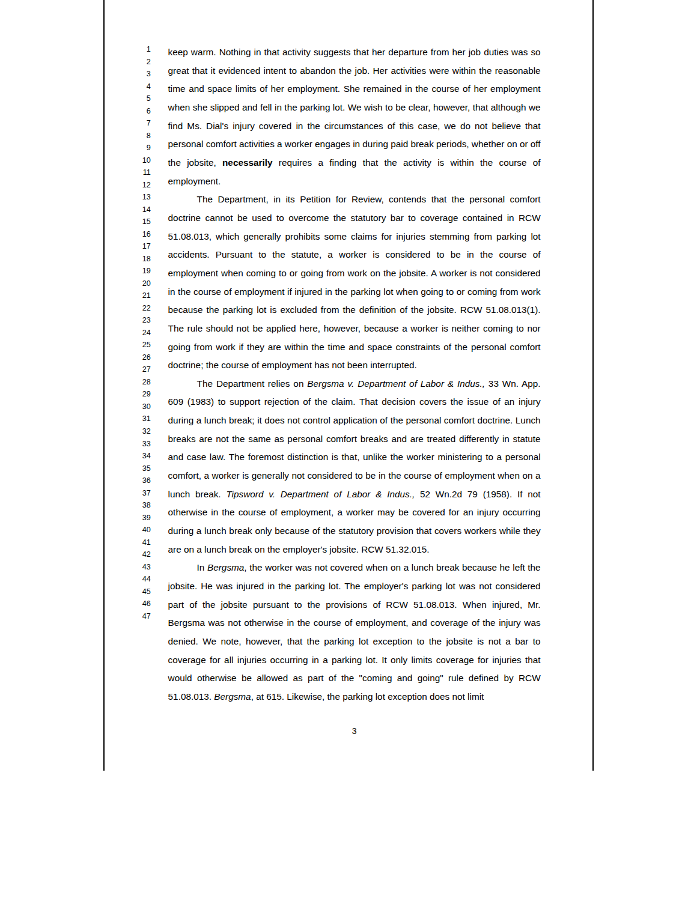1
2
3
4
5
6
7
8
9
10
11
12
13
14
15
16
17
18
19
20
21
22
23
24
25
26
27
28
29
30
31
32
33
34
35
36
37
38
39
40
41
42
43
44
45
46
47
keep warm. Nothing in that activity suggests that her departure from her job duties was so great that it evidenced intent to abandon the job. Her activities were within the reasonable time and space limits of her employment. She remained in the course of her employment when she slipped and fell in the parking lot. We wish to be clear, however, that although we find Ms. Dial's injury covered in the circumstances of this case, we do not believe that personal comfort activities a worker engages in during paid break periods, whether on or off the jobsite, necessarily requires a finding that the activity is within the course of employment.
The Department, in its Petition for Review, contends that the personal comfort doctrine cannot be used to overcome the statutory bar to coverage contained in RCW 51.08.013, which generally prohibits some claims for injuries stemming from parking lot accidents. Pursuant to the statute, a worker is considered to be in the course of employment when coming to or going from work on the jobsite. A worker is not considered in the course of employment if injured in the parking lot when going to or coming from work because the parking lot is excluded from the definition of the jobsite. RCW 51.08.013(1). The rule should not be applied here, however, because a worker is neither coming to nor going from work if they are within the time and space constraints of the personal comfort doctrine; the course of employment has not been interrupted.
The Department relies on Bergsma v. Department of Labor & Indus., 33 Wn. App. 609 (1983) to support rejection of the claim. That decision covers the issue of an injury during a lunch break; it does not control application of the personal comfort doctrine. Lunch breaks are not the same as personal comfort breaks and are treated differently in statute and case law. The foremost distinction is that, unlike the worker ministering to a personal comfort, a worker is generally not considered to be in the course of employment when on a lunch break. Tipsword v. Department of Labor & Indus., 52 Wn.2d 79 (1958). If not otherwise in the course of employment, a worker may be covered for an injury occurring during a lunch break only because of the statutory provision that covers workers while they are on a lunch break on the employer's jobsite. RCW 51.32.015.
In Bergsma, the worker was not covered when on a lunch break because he left the jobsite. He was injured in the parking lot. The employer's parking lot was not considered part of the jobsite pursuant to the provisions of RCW 51.08.013. When injured, Mr. Bergsma was not otherwise in the course of employment, and coverage of the injury was denied. We note, however, that the parking lot exception to the jobsite is not a bar to coverage for all injuries occurring in a parking lot. It only limits coverage for injuries that would otherwise be allowed as part of the "coming and going" rule defined by RCW 51.08.013. Bergsma, at 615. Likewise, the parking lot exception does not limit
3